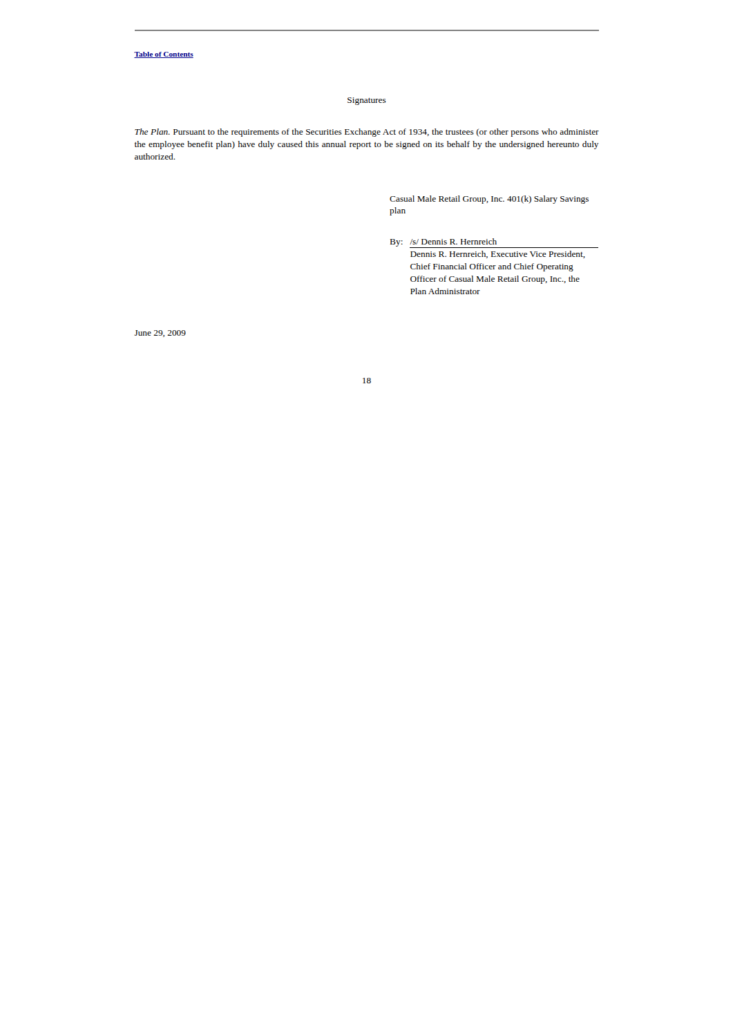Table of Contents
Signatures
The Plan. Pursuant to the requirements of the Securities Exchange Act of 1934, the trustees (or other persons who administer the employee benefit plan) have duly caused this annual report to be signed on its behalf by the undersigned hereunto duly authorized.
Casual Male Retail Group, Inc. 401(k) Salary Savings plan
| By: | /s/ Dennis R. Hernreich |
| | Dennis R. Hernreich, Executive Vice President, Chief Financial Officer and Chief Operating Officer of Casual Male Retail Group, Inc., the Plan Administrator |
June 29, 2009
18